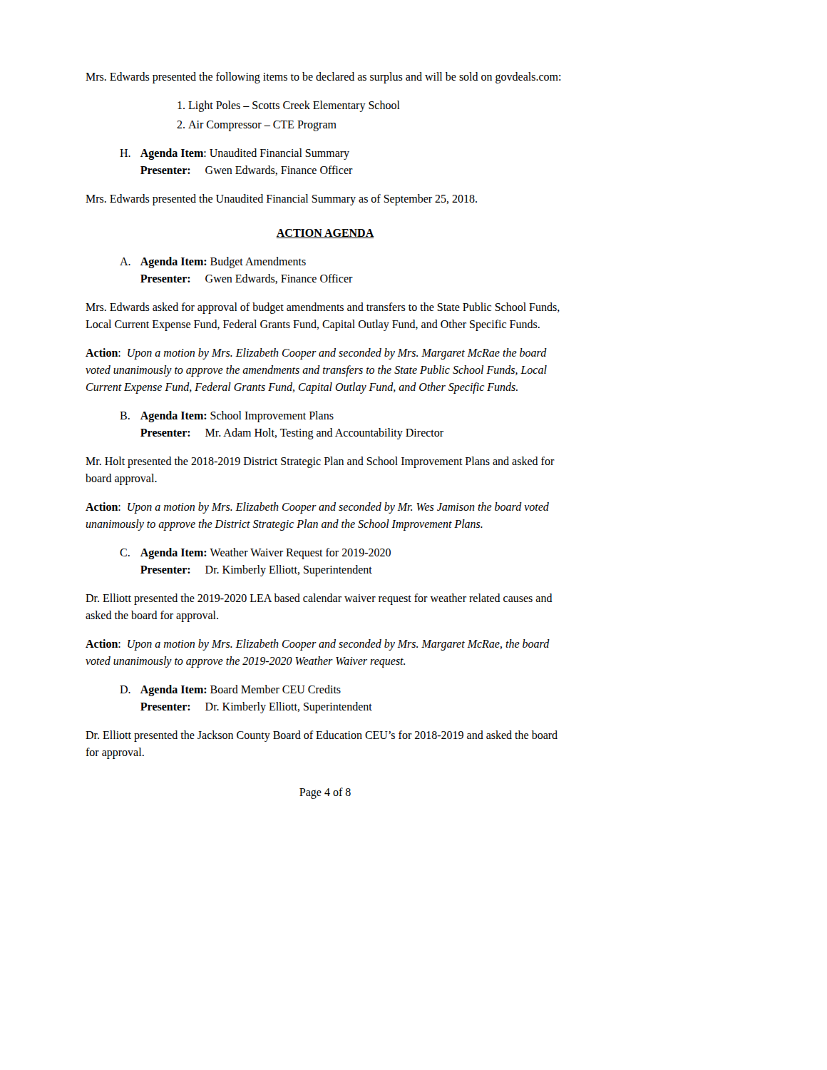Mrs. Edwards presented the following items to be declared as surplus and will be sold on govdeals.com:
Light Poles – Scotts Creek Elementary School
Air Compressor – CTE Program
| H. | Agenda Item : Unaudited Financial Summary |
| | Presenter: Gwen Edwards, Finance Officer |
Mrs. Edwards presented the Unaudited Financial Summary as of September 25, 2018.
ACTION AGENDA
| A. | Agenda Item: Budget Amendments |
| | Presenter: Gwen Edwards, Finance Officer |
Mrs. Edwards asked for approval of budget amendments and transfers to the State Public School Funds, Local Current Expense Fund, Federal Grants Fund, Capital Outlay Fund, and Other Specific Funds.
Action: Upon a motion by Mrs. Elizabeth Cooper and seconded by Mrs. Margaret McRae the board voted unanimously to approve the amendments and transfers to the State Public School Funds, Local Current Expense Fund, Federal Grants Fund, Capital Outlay Fund, and Other Specific Funds.
| B. | Agenda Item: School Improvement Plans |
| | Presenter: Mr. Adam Holt, Testing and Accountability Director |
Mr. Holt presented the 2018-2019 District Strategic Plan and School Improvement Plans and asked for board approval.
Action: Upon a motion by Mrs. Elizabeth Cooper and seconded by Mr. Wes Jamison the board voted unanimously to approve the District Strategic Plan and the School Improvement Plans.
| C. | Agenda Item: Weather Waiver Request for 2019-2020 |
| | Presenter: Dr. Kimberly Elliott, Superintendent |
Dr. Elliott presented the 2019-2020 LEA based calendar waiver request for weather related causes and asked the board for approval.
Action: Upon a motion by Mrs. Elizabeth Cooper and seconded by Mrs. Margaret McRae, the board voted unanimously to approve the 2019-2020 Weather Waiver request.
| D. | Agenda Item: Board Member CEU Credits |
| | Presenter: Dr. Kimberly Elliott, Superintendent |
Dr. Elliott presented the Jackson County Board of Education CEU’s for 2018-2019 and asked the board for approval.
Page 4 of 8